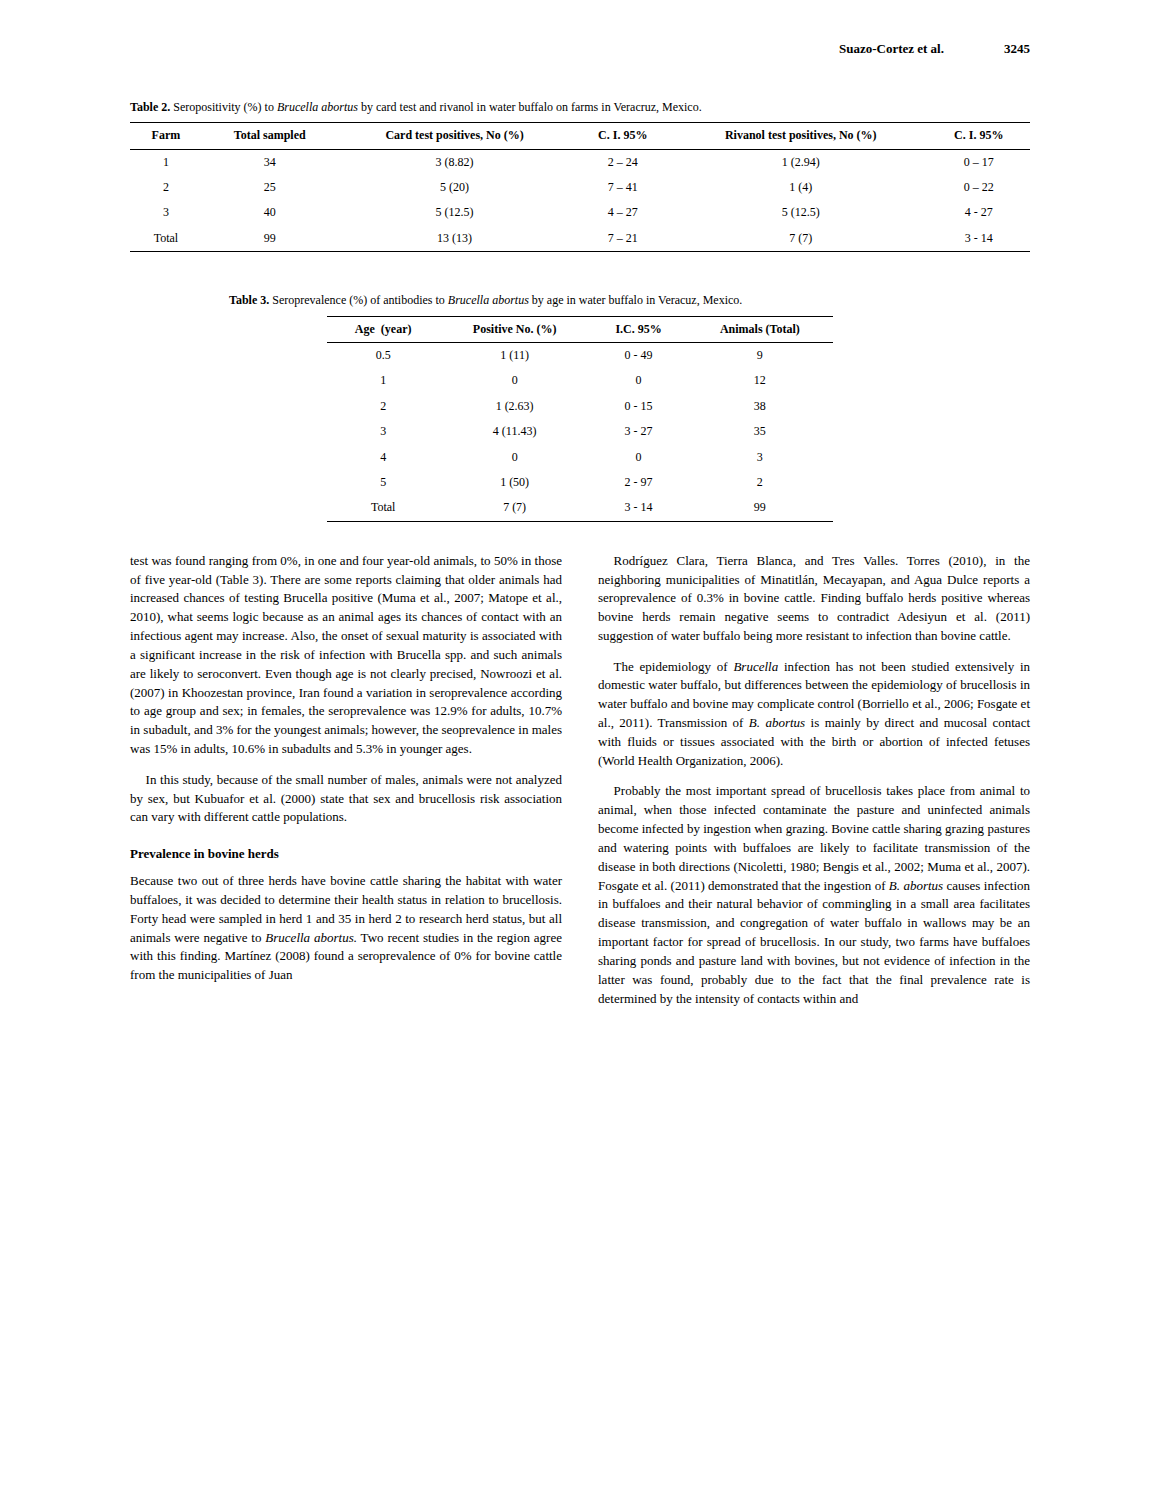Suazo-Cortez et al. 3245
Table 2. Seropositivity (%) to Brucella abortus by card test and rivanol in water buffalo on farms in Veracruz, Mexico.
| Farm | Total sampled | Card test positives, No (%) | C. I. 95% | Rivanol test positives, No (%) | C. I. 95% |
| --- | --- | --- | --- | --- | --- |
| 1 | 34 | 3 (8.82) | 2 – 24 | 1 (2.94) | 0 – 17 |
| 2 | 25 | 5 (20) | 7 – 41 | 1 (4) | 0 – 22 |
| 3 | 40 | 5 (12.5) | 4 – 27 | 5 (12.5) | 4 - 27 |
| Total | 99 | 13 (13) | 7 – 21 | 7 (7) | 3 - 14 |
Table 3. Seroprevalence (%) of antibodies to Brucella abortus by age in water buffalo in Veracuz, Mexico.
| Age (year) | Positive No. (%) | I.C. 95% | Animals (Total) |
| --- | --- | --- | --- |
| 0.5 | 1 (11) | 0 - 49 | 9 |
| 1 | 0 | 0 | 12 |
| 2 | 1 (2.63) | 0 - 15 | 38 |
| 3 | 4 (11.43) | 3 - 27 | 35 |
| 4 | 0 | 0 | 3 |
| 5 | 1 (50) | 2 - 97 | 2 |
| Total | 7 (7) | 3 - 14 | 99 |
test was found ranging from 0%, in one and four year-old animals, to 50% in those of five year-old (Table 3). There are some reports claiming that older animals had increased chances of testing Brucella positive (Muma et al., 2007; Matope et al., 2010), what seems logic because as an animal ages its chances of contact with an infectious agent may increase. Also, the onset of sexual maturity is associated with a significant increase in the risk of infection with Brucella spp. and such animals are likely to seroconvert. Even though age is not clearly precised, Nowroozi et al. (2007) in Khoozestan province, Iran found a variation in seroprevalence according to age group and sex; in females, the seroprevalence was 12.9% for adults, 10.7% in subadult, and 3% for the youngest animals; however, the seoprevalence in males was 15% in adults, 10.6% in subadults and 5.3% in younger ages.
In this study, because of the small number of males, animals were not analyzed by sex, but Kubuafor et al. (2000) state that sex and brucellosis risk association can vary with different cattle populations.
Prevalence in bovine herds
Because two out of three herds have bovine cattle sharing the habitat with water buffaloes, it was decided to determine their health status in relation to brucellosis. Forty head were sampled in herd 1 and 35 in herd 2 to research herd status, but all animals were negative to Brucella abortus. Two recent studies in the region agree with this finding. Martínez (2008) found a seroprevalence of 0% for bovine cattle from the municipalities of Juan
Rodríguez Clara, Tierra Blanca, and Tres Valles. Torres (2010), in the neighboring municipalities of Minatitlán, Mecayapan, and Agua Dulce reports a seroprevalence of 0.3% in bovine cattle. Finding buffalo herds positive whereas bovine herds remain negative seems to contradict Adesiyun et al. (2011) suggestion of water buffalo being more resistant to infection than bovine cattle.
The epidemiology of Brucella infection has not been studied extensively in domestic water buffalo, but differences between the epidemiology of brucellosis in water buffalo and bovine may complicate control (Borriello et al., 2006; Fosgate et al., 2011). Transmission of B. abortus is mainly by direct and mucosal contact with fluids or tissues associated with the birth or abortion of infected fetuses (World Health Organization, 2006).
Probably the most important spread of brucellosis takes place from animal to animal, when those infected contaminate the pasture and uninfected animals become infected by ingestion when grazing. Bovine cattle sharing grazing pastures and watering points with buffaloes are likely to facilitate transmission of the disease in both directions (Nicoletti, 1980; Bengis et al., 2002; Muma et al., 2007). Fosgate et al. (2011) demonstrated that the ingestion of B. abortus causes infection in buffaloes and their natural behavior of commingling in a small area facilitates disease transmission, and congregation of water buffalo in wallows may be an important factor for spread of brucellosis. In our study, two farms have buffaloes sharing ponds and pasture land with bovines, but not evidence of infection in the latter was found, probably due to the fact that the final prevalence rate is determined by the intensity of contacts within and